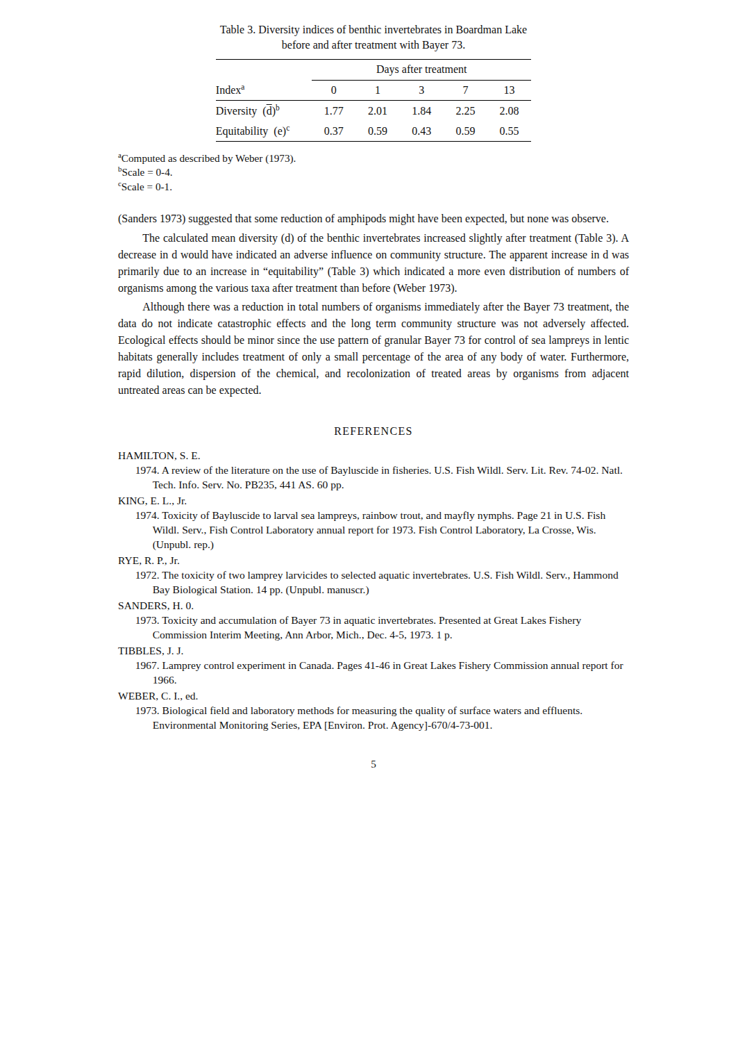Table 3. Diversity indices of benthic invertebrates in Boardman Lake
before and after treatment with Bayer 73.
| | Days after treatment |
| --- | --- |
| Index a | 0 | 1 | 3 | 7 | 13 |
| Diversity ( d ) b | 1.77 | 2.01 | 1.84 | 2.25 | 2.08 |
| Equitability (e) c | 0.37 | 0.59 | 0.43 | 0.59 | 0.55 |
aComputed as described by Weber (1973).
bScale = 0-4.
cScale = 0-1.
(Sanders 1973) suggested that some reduction of amphipods might have been expected, but none was observe.
The calculated mean diversity (d) of the benthic invertebrates increased slightly after treatment (Table 3). A decrease in d would have indicated an adverse influence on community structure. The apparent increase in d was primarily due to an increase in “equitability” (Table 3) which indicated a more even distribution of numbers of organisms among the various taxa after treatment than before (Weber 1973).
Although there was a reduction in total numbers of organisms immediately after the Bayer 73 treatment, the data do not indicate catastrophic effects and the long term community structure was not adversely affected. Ecological effects should be minor since the use pattern of granular Bayer 73 for control of sea lampreys in lentic habitats generally includes treatment of only a small percentage of the area of any body of water. Furthermore, rapid dilution, dispersion of the chemical, and recolonization of treated areas by organisms from adjacent untreated areas can be expected.
REFERENCES
HAMILTON, S. E.
1974. A review of the literature on the use of Bayluscide in fisheries. U.S. Fish Wildl. Serv. Lit. Rev. 74-02. Natl. Tech. Info. Serv. No. PB235, 441 AS. 60 pp.
KING, E. L., Jr.
1974. Toxicity of Bayluscide to larval sea lampreys, rainbow trout, and mayfly nymphs. Page 21 in U.S. Fish Wildl. Serv., Fish Control Laboratory annual report for 1973. Fish Control Laboratory, La Crosse, Wis. (Unpubl. rep.)
RYE, R. P., Jr.
1972. The toxicity of two lamprey larvicides to selected aquatic invertebrates. U.S. Fish Wildl. Serv., Hammond Bay Biological Station. 14 pp. (Unpubl. manuscr.)
SANDERS, H. 0.
1973. Toxicity and accumulation of Bayer 73 in aquatic invertebrates. Presented at Great Lakes Fishery Commission Interim Meeting, Ann Arbor, Mich., Dec. 4-5, 1973. 1 p.
TIBBLES, J. J.
1967. Lamprey control experiment in Canada. Pages 41-46 in Great Lakes Fishery Commission annual report for 1966.
WEBER, C. I., ed.
1973. Biological field and laboratory methods for measuring the quality of surface waters and effluents. Environmental Monitoring Series, EPA [Environ. Prot. Agency]-670/4-73-001.
5